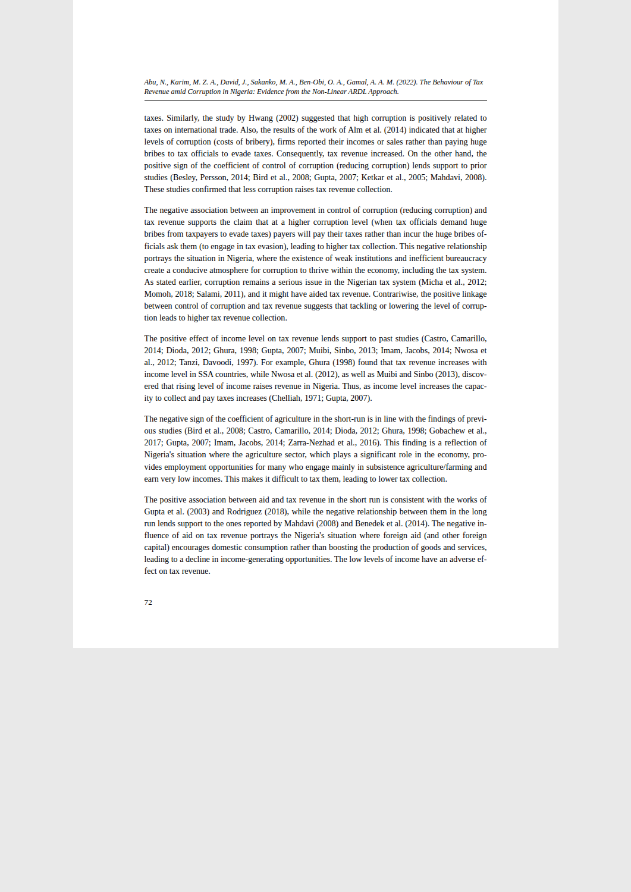Abu, N., Karim, M. Z. A., David, J., Sakanko, M. A., Ben-Obi, O. A., Gamal, A. A. M. (2022). The Behaviour of Tax Revenue amid Corruption in Nigeria: Evidence from the Non-Linear ARDL Approach.
taxes. Similarly, the study by Hwang (2002) suggested that high corruption is positively related to taxes on international trade. Also, the results of the work of Alm et al. (2014) indicated that at higher levels of corruption (costs of bribery), firms reported their incomes or sales rather than paying huge bribes to tax officials to evade taxes. Consequently, tax revenue increased. On the other hand, the positive sign of the coefficient of control of corruption (reducing corruption) lends support to prior studies (Besley, Persson, 2014; Bird et al., 2008; Gupta, 2007; Ketkar et al., 2005; Mahdavi, 2008). These studies confirmed that less corruption raises tax revenue collection.
The negative association between an improvement in control of corruption (reducing corruption) and tax revenue supports the claim that at a higher corruption level (when tax officials demand huge bribes from taxpayers to evade taxes) payers will pay their taxes rather than incur the huge bribes officials ask them (to engage in tax evasion), leading to higher tax collection. This negative relationship portrays the situation in Nigeria, where the existence of weak institutions and inefficient bureaucracy create a conducive atmosphere for corruption to thrive within the economy, including the tax system. As stated earlier, corruption remains a serious issue in the Nigerian tax system (Micha et al., 2012; Momoh, 2018; Salami, 2011), and it might have aided tax revenue. Contrariwise, the positive linkage between control of corruption and tax revenue suggests that tackling or lowering the level of corruption leads to higher tax revenue collection.
The positive effect of income level on tax revenue lends support to past studies (Castro, Camarillo, 2014; Dioda, 2012; Ghura, 1998; Gupta, 2007; Muibi, Sinbo, 2013; Imam, Jacobs, 2014; Nwosa et al., 2012; Tanzi, Davoodi, 1997). For example, Ghura (1998) found that tax revenue increases with income level in SSA countries, while Nwosa et al. (2012), as well as Muibi and Sinbo (2013), discovered that rising level of income raises revenue in Nigeria. Thus, as income level increases the capacity to collect and pay taxes increases (Chelliah, 1971; Gupta, 2007).
The negative sign of the coefficient of agriculture in the short-run is in line with the findings of previous studies (Bird et al., 2008; Castro, Camarillo, 2014; Dioda, 2012; Ghura, 1998; Gobachew et al., 2017; Gupta, 2007; Imam, Jacobs, 2014; Zarra-Nezhad et al., 2016). This finding is a reflection of Nigeria's situation where the agriculture sector, which plays a significant role in the economy, provides employment opportunities for many who engage mainly in subsistence agriculture/farming and earn very low incomes. This makes it difficult to tax them, leading to lower tax collection.
The positive association between aid and tax revenue in the short run is consistent with the works of Gupta et al. (2003) and Rodriguez (2018), while the negative relationship between them in the long run lends support to the ones reported by Mahdavi (2008) and Benedek et al. (2014). The negative influence of aid on tax revenue portrays the Nigeria's situation where foreign aid (and other foreign capital) encourages domestic consumption rather than boosting the production of goods and services, leading to a decline in income-generating opportunities. The low levels of income have an adverse effect on tax revenue.
72